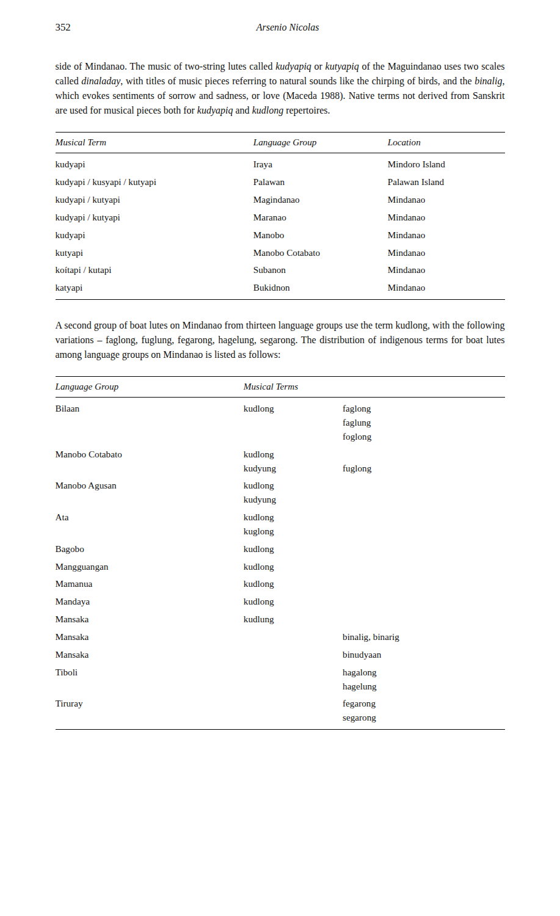352 Arsenio Nicolas
side of Mindanao. The music of two-string lutes called kudyapiq or kutyapiq of the Maguindanao uses two scales called dinaladay, with titles of music pieces referring to natural sounds like the chirping of birds, and the binalig, which evokes sentiments of sorrow and sadness, or love (Maceda 1988). Native terms not derived from Sanskrit are used for musical pieces both for kudyapiq and kudlong repertoires.
Terms for boat lutes by language group and location
| Musical Term | Language Group | Location |
| --- | --- | --- |
| kudyapi | Iraya | Mindoro Island |
| kudyapi / kusyapi / kutyapi | Palawan | Palawan Island |
| kudyapi / kutyapi | Magindanao | Mindanao |
| kudyapi / kutyapi | Maranao | Mindanao |
| kudyapi | Manobo | Mindanao |
| kutyapi | Manobo Cotabato | Mindanao |
| koítapi / kutapi | Subanon | Mindanao |
| katyapi | Bukidnon | Mindanao |
A second group of boat lutes on Mindanao from thirteen language groups use the term kudlong, with the following variations – faglong, fuglung, fegarong, hagelung, segarong. The distribution of indigenous terms for boat lutes among language groups on Mindanao is listed as follows:
Distribution of indigenous terms for boat lutes among language groups on Mindanao
| Language Group | Musical Terms |
| --- | --- |
| Bilaan | kudlong | faglong faglung foglong |
| Manobo Cotabato | kudlong kudyung | fuglong |
| Manobo Agusan | kudlong kudyung | |
| Ata | kudlong kuglong | |
| Bagobo | kudlong | |
| Mangguangan | kudlong | |
| Mamanua | kudlong | |
| Mandaya | kudlong | |
| Mansaka | kudlung | |
| Mansaka | | binalig, binarig |
| Mansaka | | binudyaan |
| Tiboli | | hagalong hagelung |
| Tiruray | | fegarong segarong |